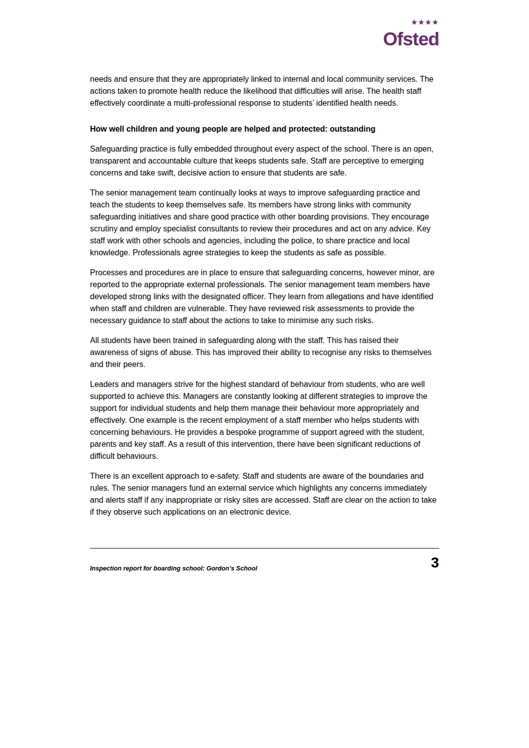★★★★ Ofsted
needs and ensure that they are appropriately linked to internal and local community services. The actions taken to promote health reduce the likelihood that difficulties will arise. The health staff effectively coordinate a multi-professional response to students’ identified health needs.
How well children and young people are helped and protected: outstanding
Safeguarding practice is fully embedded throughout every aspect of the school. There is an open, transparent and accountable culture that keeps students safe. Staff are perceptive to emerging concerns and take swift, decisive action to ensure that students are safe.
The senior management team continually looks at ways to improve safeguarding practice and teach the students to keep themselves safe. Its members have strong links with community safeguarding initiatives and share good practice with other boarding provisions. They encourage scrutiny and employ specialist consultants to review their procedures and act on any advice. Key staff work with other schools and agencies, including the police, to share practice and local knowledge. Professionals agree strategies to keep the students as safe as possible.
Processes and procedures are in place to ensure that safeguarding concerns, however minor, are reported to the appropriate external professionals. The senior management team members have developed strong links with the designated officer. They learn from allegations and have identified when staff and children are vulnerable. They have reviewed risk assessments to provide the necessary guidance to staff about the actions to take to minimise any such risks.
All students have been trained in safeguarding along with the staff. This has raised their awareness of signs of abuse. This has improved their ability to recognise any risks to themselves and their peers.
Leaders and managers strive for the highest standard of behaviour from students, who are well supported to achieve this. Managers are constantly looking at different strategies to improve the support for individual students and help them manage their behaviour more appropriately and effectively. One example is the recent employment of a staff member who helps students with concerning behaviours. He provides a bespoke programme of support agreed with the student, parents and key staff. As a result of this intervention, there have been significant reductions of difficult behaviours.
There is an excellent approach to e-safety. Staff and students are aware of the boundaries and rules. The senior managers fund an external service which highlights any concerns immediately and alerts staff if any inappropriate or risky sites are accessed. Staff are clear on the action to take if they observe such applications on an electronic device.
Inspection report for boarding school: Gordon’s School
3